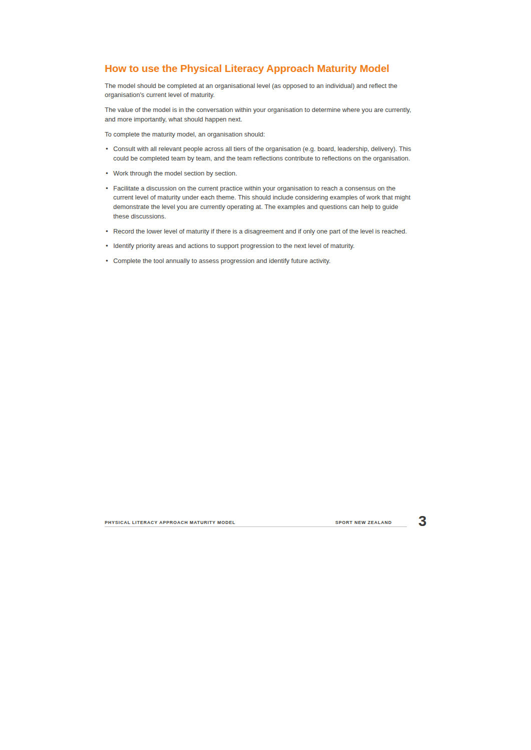How to use the Physical Literacy Approach Maturity Model
The model should be completed at an organisational level (as opposed to an individual) and reflect the organisation's current level of maturity.
The value of the model is in the conversation within your organisation to determine where you are currently, and more importantly, what should happen next.
To complete the maturity model, an organisation should:
Consult with all relevant people across all tiers of the organisation (e.g. board, leadership, delivery). This could be completed team by team, and the team reflections contribute to reflections on the organisation.
Work through the model section by section.
Facilitate a discussion on the current practice within your organisation to reach a consensus on the current level of maturity under each theme. This should include considering examples of work that might demonstrate the level you are currently operating at. The examples and questions can help to guide these discussions.
Record the lower level of maturity if there is a disagreement and if only one part of the level is reached.
Identify priority areas and actions to support progression to the next level of maturity.
Complete the tool annually to assess progression and identify future activity.
Physical Literacy Approach Maturity Model Sport New Zealand
3